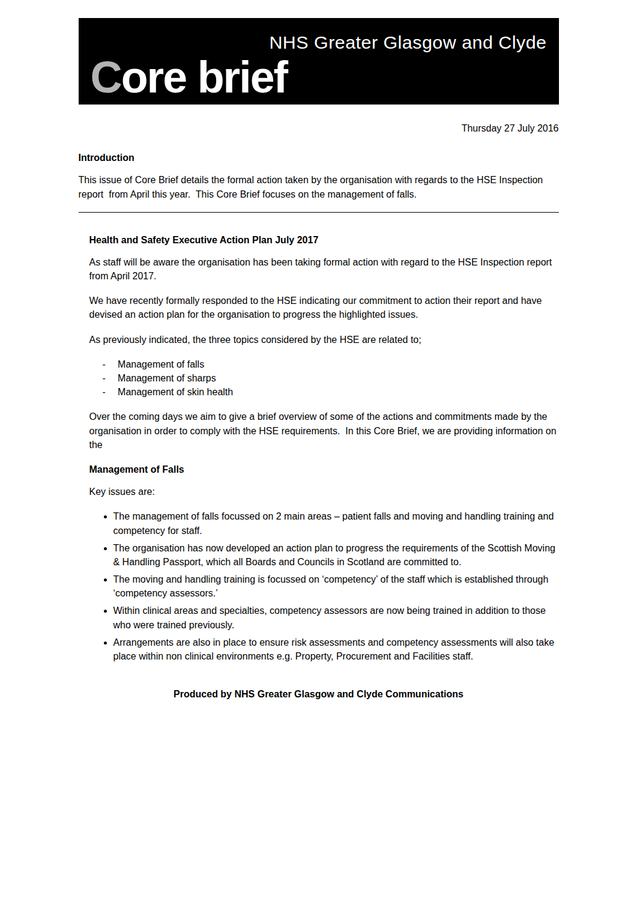NHS Greater Glasgow and Clyde
Core brief
Thursday 27 July 2016
Introduction
This issue of Core Brief details the formal action taken by the organisation with regards to the HSE Inspection report from April this year. This Core Brief focuses on the management of falls.
Health and Safety Executive Action Plan July 2017
As staff will be aware the organisation has been taking formal action with regard to the HSE Inspection report from April 2017.
We have recently formally responded to the HSE indicating our commitment to action their report and have devised an action plan for the organisation to progress the highlighted issues.
As previously indicated, the three topics considered by the HSE are related to;
Management of falls
Management of sharps
Management of skin health
Over the coming days we aim to give a brief overview of some of the actions and commitments made by the organisation in order to comply with the HSE requirements. In this Core Brief, we are providing information on the
Management of Falls
Key issues are:
The management of falls focussed on 2 main areas – patient falls and moving and handling training and competency for staff.
The organisation has now developed an action plan to progress the requirements of the Scottish Moving & Handling Passport, which all Boards and Councils in Scotland are committed to.
The moving and handling training is focussed on ‘competency’ of the staff which is established through ‘competency assessors.’
Within clinical areas and specialties, competency assessors are now being trained in addition to those who were trained previously.
Arrangements are also in place to ensure risk assessments and competency assessments will also take place within non clinical environments e.g. Property, Procurement and Facilities staff.
Produced by NHS Greater Glasgow and Clyde Communications